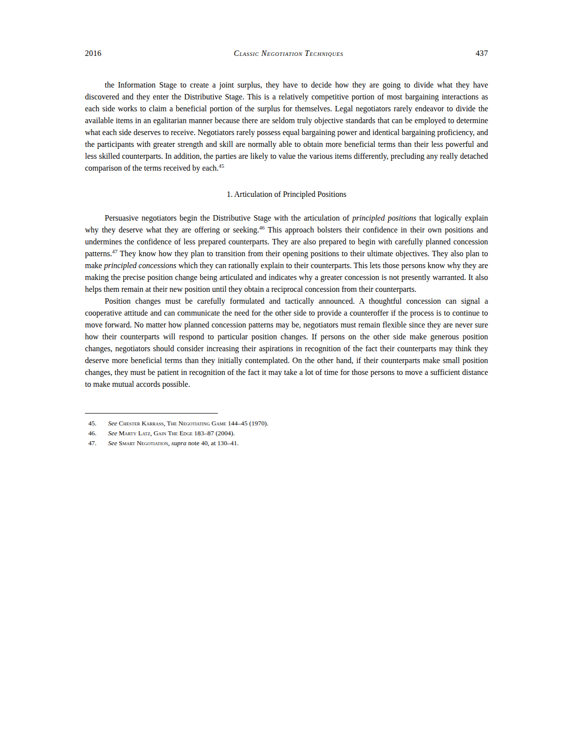2016 Classic Negotiation Techniques 437
the Information Stage to create a joint surplus, they have to decide how they are going to divide what they have discovered and they enter the Distributive Stage. This is a relatively competitive portion of most bargaining interactions as each side works to claim a beneficial portion of the surplus for themselves. Legal negotiators rarely endeavor to divide the available items in an egalitarian manner because there are seldom truly objective standards that can be employed to determine what each side deserves to receive. Negotiators rarely possess equal bargaining power and identical bargaining proficiency, and the participants with greater strength and skill are normally able to obtain more beneficial terms than their less powerful and less skilled counterparts. In addition, the parties are likely to value the various items differently, precluding any really detached comparison of the terms received by each.45
1. Articulation of Principled Positions
Persuasive negotiators begin the Distributive Stage with the articulation of principled positions that logically explain why they deserve what they are offering or seeking.46 This approach bolsters their confidence in their own positions and undermines the confidence of less prepared counterparts. They are also prepared to begin with carefully planned concession patterns.47 They know how they plan to transition from their opening positions to their ultimate objectives. They also plan to make principled concessions which they can rationally explain to their counterparts. This lets those persons know why they are making the precise position change being articulated and indicates why a greater concession is not presently warranted. It also helps them remain at their new position until they obtain a reciprocal concession from their counterparts.
Position changes must be carefully formulated and tactically announced. A thoughtful concession can signal a cooperative attitude and can communicate the need for the other side to provide a counteroffer if the process is to continue to move forward. No matter how planned concession patterns may be, negotiators must remain flexible since they are never sure how their counterparts will respond to particular position changes. If persons on the other side make generous position changes, negotiators should consider increasing their aspirations in recognition of the fact their counterparts may think they deserve more beneficial terms than they initially contemplated. On the other hand, if their counterparts make small position changes, they must be patient in recognition of the fact it may take a lot of time for those persons to move a sufficient distance to make mutual accords possible.
45. See Chester Karrass, The Negotiating Game 144–45 (1970).
46. See Marty Latz, Gain The Edge 183–87 (2004).
47. See Smart Negotiation, supra note 40, at 130–41.